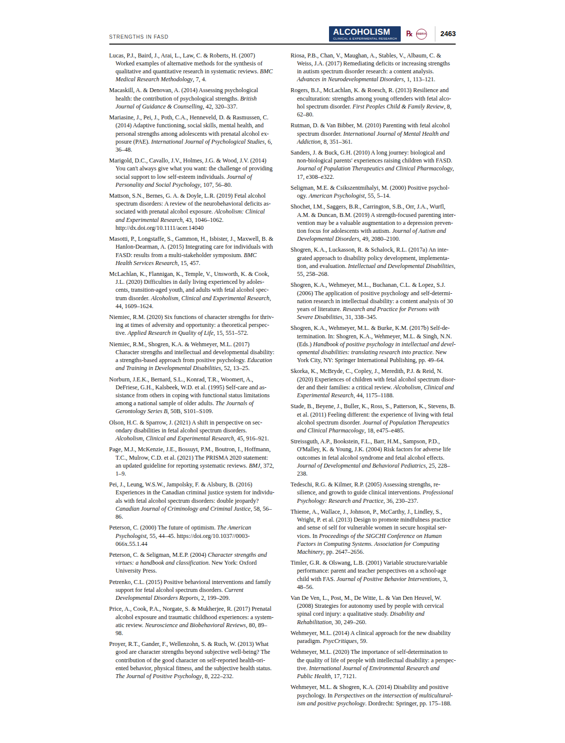Strengths in FASD
ALCOHOLISM Clinical & Experimental Research
℞ ISBRA
2463
Lucas, P.J., Baird, J., Arai, L., Law, C. & Roberts, H. (2007) Worked examples of alternative methods for the synthesis of qualitative and quantitative research in systematic reviews. BMC Medical Research Methodology, 7, 4.
Macaskill, A. & Denovan, A. (2014) Assessing psychological health: the contribution of psychological strengths. British Journal of Guidance & Counselling, 42, 320–337.
Mariasine, J., Pei, J., Poth, C.A., Henneveld, D. & Rasmussen, C. (2014) Adaptive functioning, social skills, mental health, and personal strengths among adolescents with prenatal alcohol exposure (PAE). International Journal of Psychological Studies, 6, 36–48.
Marigold, D.C., Cavallo, J.V., Holmes, J.G. & Wood, J.V. (2014) You can't always give what you want: the challenge of providing social support to low self-esteem individuals. Journal of Personality and Social Psychology, 107, 56–80.
Mattson, S.N., Bernes, G. A. & Doyle, L.R. (2019) Fetal alcohol spectrum disorders: A review of the neurobehavioral deficits associated with prenatal alcohol exposure. Alcoholism: Clinical and Experimental Research, 43, 1046–1062. http://dx.doi.org/10.1111/acer.14040
Masotti, P., Longstaffe, S., Gammon, H., Isbister, J., Maxwell, B. & Hanlon-Dearman, A. (2015) Integrating care for individuals with FASD: results from a multi-stakeholder symposium. BMC Health Services Research, 15, 457.
McLachlan, K., Flannigan, K., Temple, V., Unsworth, K. & Cook, J.L. (2020) Difficulties in daily living experienced by adolescents, transition-aged youth, and adults with fetal alcohol spectrum disorder. Alcoholism, Clinical and Experimental Research, 44, 1609–1624.
Niemiec, R.M. (2020) Six functions of character strengths for thriving at times of adversity and opportunity: a theoretical perspective. Applied Research in Quality of Life, 15, 551–572.
Niemiec, R.M., Shogren, K.A. & Wehmeyer, M.L. (2017) Character strengths and intellectual and developmental disability: a strengths-based approach from positive psychology. Education and Training in Developmental Disabilities, 52, 13–25.
Norburn, J.E.K., Bernard, S.L., Konrad, T.R., Woomert, A., DeFriese, G.H., Kalsbeek, W.D. et al. (1995) Self-care and assistance from others in coping with functional status limitations among a national sample of older adults. The Journals of Gerontology Series B, 50B, S101–S109.
Olson, H.C. & Sparrow, J. (2021) A shift in perspective on secondary disabilities in fetal alcohol spectrum disorders. Alcoholism, Clinical and Experimental Research, 45, 916–921.
Page, M.J., McKenzie, J.E., Bossuyt, P.M., Boutron, I., Hoffmann, T.C., Mulrow, C.D. et al. (2021) The PRISMA 2020 statement: an updated guideline for reporting systematic reviews. BMJ, 372, 1–9.
Pei, J., Leung, W.S.W., Jampolsky, F. & Alsbury, B. (2016) Experiences in the Canadian criminal justice system for individuals with fetal alcohol spectrum disorders: double jeopardy? Canadian Journal of Criminology and Criminal Justice, 58, 56–86.
Peterson, C. (2000) The future of optimism. The American Psychologist, 55, 44–45. https://doi.org/10.1037//0003-066x.55.1.44
Peterson, C. & Seligman, M.E.P. (2004) Character strengths and virtues: a handbook and classification. New York: Oxford University Press.
Petrenko, C.L. (2015) Positive behavioral interventions and family support for fetal alcohol spectrum disorders. Current Developmental Disorders Reports, 2, 199–209.
Price, A., Cook, P.A., Norgate, S. & Mukherjee, R. (2017) Prenatal alcohol exposure and traumatic childhood experiences: a systematic review. Neuroscience and Biobehavioral Reviews, 80, 89–98.
Proyer, R.T., Gander, F., Wellenzohn, S. & Ruch, W. (2013) What good are character strengths beyond subjective well-being? The contribution of the good character on self-reported health-oriented behavior, physical fitness, and the subjective health status. The Journal of Positive Psychology, 8, 222–232.
Riosa, P.B., Chan, V., Maughan, A., Stables, V., Albaum, C. & Weiss, J.A. (2017) Remediating deficits or increasing strengths in autism spectrum disorder research: a content analysis. Advances in Neurodevelopmental Disorders, 1, 113–121.
Rogers, B.J., McLachlan, K. & Roesch, R. (2013) Resilience and enculturation: strengths among young offenders with fetal alcohol spectrum disorder. First Peoples Child & Family Review, 8, 62–80.
Rutman, D. & Van Bibber, M. (2010) Parenting with fetal alcohol spectrum disorder. International Journal of Mental Health and Addiction, 8, 351–361.
Sanders, J. & Buck, G.H. (2010) A long journey: biological and non-biological parents' experiences raising children with FASD. Journal of Population Therapeutics and Clinical Pharmacology, 17, e308–e322.
Seligman, M.E. & Csikszentmihalyi, M. (2000) Positive psychology. American Psychologist, 55, 5–14.
Shochet, I.M., Saggers, B.R., Carrington, S.B., Orr, J.A., Wurfl, A.M. & Duncan, B.M. (2019) A strength-focused parenting intervention may be a valuable augmentation to a depression prevention focus for adolescents with autism. Journal of Autism and Developmental Disorders, 49, 2080–2100.
Shogren, K.A., Luckasson, R. & Schalock, R.L. (2017a) An integrated approach to disability policy development, implementation, and evaluation. Intellectual and Developmental Disabilities, 55, 258–268.
Shogren, K.A., Wehmeyer, M.L., Buchanan, C.L. & Lopez, S.J. (2006) The application of positive psychology and self-determination research in intellectual disability: a content analysis of 30 years of literature. Research and Practice for Persons with Severe Disabilities, 31, 338–345.
Shogren, K.A., Wehmeyer, M.L. & Burke, K.M. (2017b) Self-determination. In: Shogren, K.A., Wehmeyer, M.L. & Singh, N.N. (Eds.) Handbook of positive psychology in intellectual and developmental disabilities: translating research into practice. New York City, NY: Springer International Publishing, pp. 49–64.
Skorka, K., McBryde, C., Copley, J., Meredith, P.J. & Reid, N. (2020) Experiences of children with fetal alcohol spectrum disorder and their families: a critical review. Alcoholism, Clinical and Experimental Research, 44, 1175–1188.
Stade, B., Beyene, J., Buller, K., Ross, S., Patterson, K., Stevens, B. et al. (2011) Feeling different: the experience of living with fetal alcohol spectrum disorder. Journal of Population Therapeutics and Clinical Pharmacology, 18, e475–e485.
Streissguth, A.P., Bookstein, F.L., Barr, H.M., Sampson, P.D., O'Malley, K. & Young, J.K. (2004) Risk factors for adverse life outcomes in fetal alcohol syndrome and fetal alcohol effects. Journal of Developmental and Behavioral Pediatrics, 25, 228–238.
Tedeschi, R.G. & Kilmer, R.P. (2005) Assessing strengths, resilience, and growth to guide clinical interventions. Professional Psychology: Research and Practice, 36, 230–237.
Thieme, A., Wallace, J., Johnson, P., McCarthy, J., Lindley, S., Wright, P. et al. (2013) Design to promote mindfulness practice and sense of self for vulnerable women in secure hospital services. In Proceedings of the SIGCHI Conference on Human Factors in Computing Systems. Association for Computing Machinery, pp. 2647–2656.
Timler, G.R. & Olswang, L.B. (2001) Variable structure/variable performance: parent and teacher perspectives on a school-age child with FAS. Journal of Positive Behavior Interventions, 3, 48–56.
Van De Ven, L., Post, M., De Witte, L. & Van Den Heuvel, W. (2008) Strategies for autonomy used by people with cervical spinal cord injury: a qualitative study. Disability and Rehabilitation, 30, 249–260.
Wehmeyer, M.L. (2014) A clinical approach for the new disability paradigm. PsycCritiques, 59.
Wehmeyer, M.L. (2020) The importance of self-determination to the quality of life of people with intellectual disability: a perspective. International Journal of Environmental Research and Public Health, 17, 7121.
Wehmeyer, M.L. & Shogren, K.A. (2014) Disability and positive psychology. In Perspectives on the intersection of multiculturalism and positive psychology. Dordrecht: Springer, pp. 175–188.